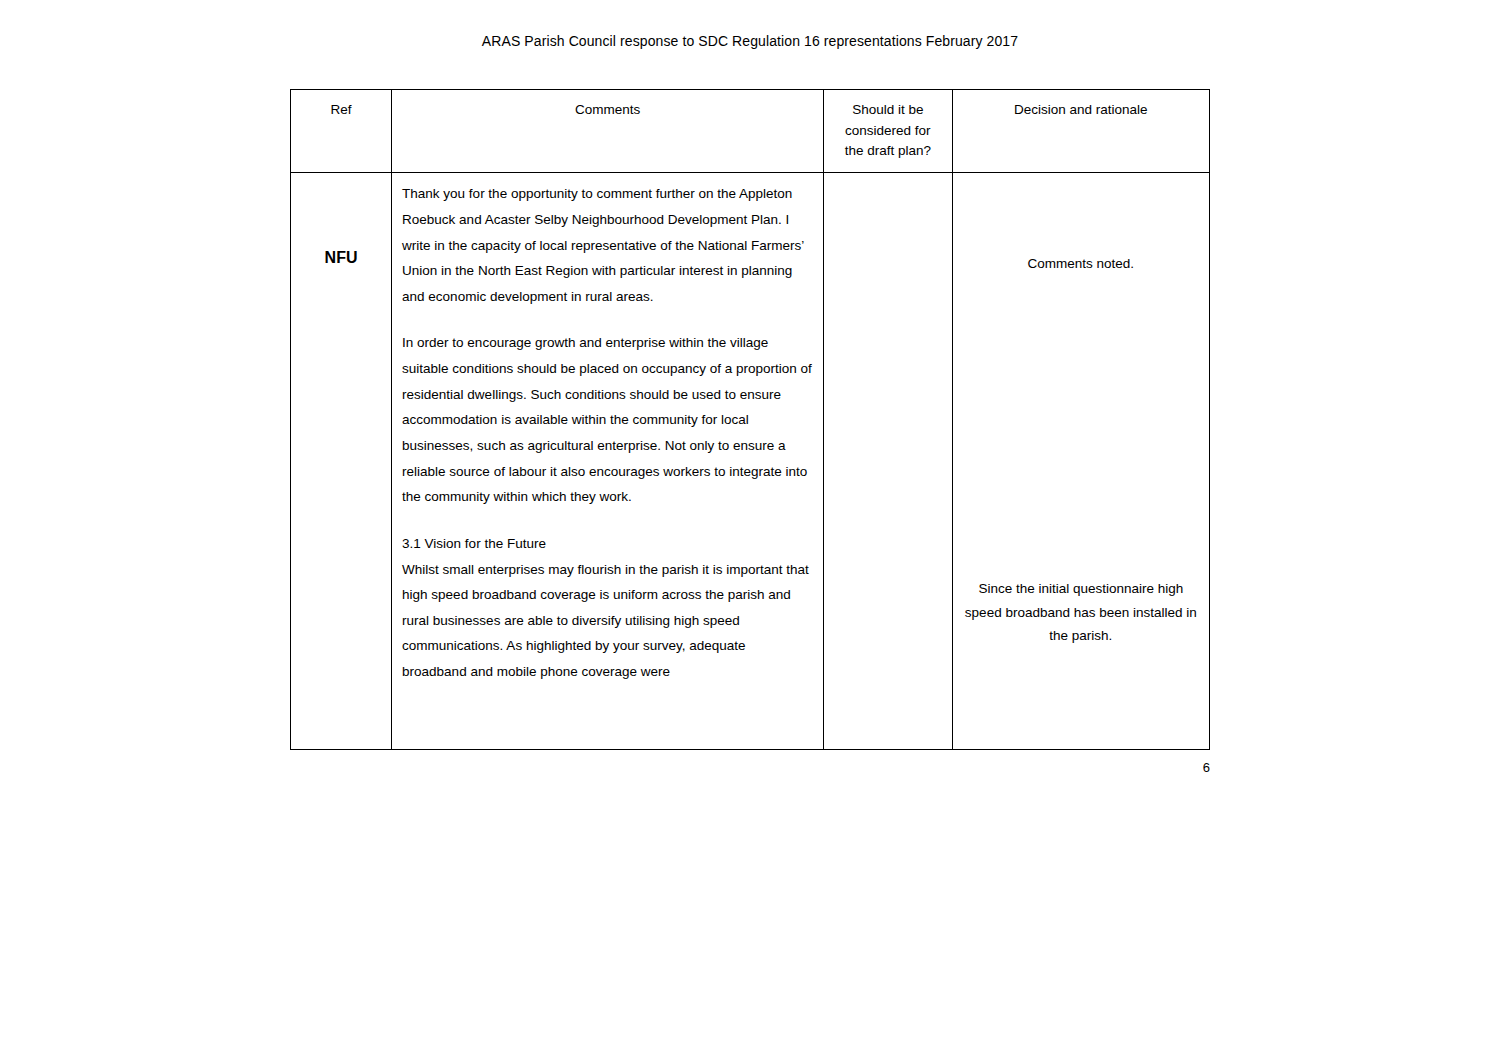ARAS Parish Council response to SDC Regulation 16 representations February 2017
| Ref | Comments | Should it be considered for the draft plan? | Decision and rationale |
| --- | --- | --- | --- |
| NFU | Thank you for the opportunity to comment further on the Appleton Roebuck and Acaster Selby Neighbourhood Development Plan. I write in the capacity of local representative of the National Farmers’ Union in the North East Region with particular interest in planning and economic development in rural areas. In order to encourage growth and enterprise within the village suitable conditions should be placed on occupancy of a proportion of residential dwellings. Such conditions should be used to ensure accommodation is available within the community for local businesses, such as agricultural enterprise. Not only to ensure a reliable source of labour it also encourages workers to integrate into the community within which they work. 3.1 Vision for the Future Whilst small enterprises may flourish in the parish it is important that high speed broadband coverage is uniform across the parish and rural businesses are able to diversify utilising high speed communications. As highlighted by your survey, adequate broadband and mobile phone coverage were | | Comments noted. Since the initial questionnaire high speed broadband has been installed in the parish. |
6